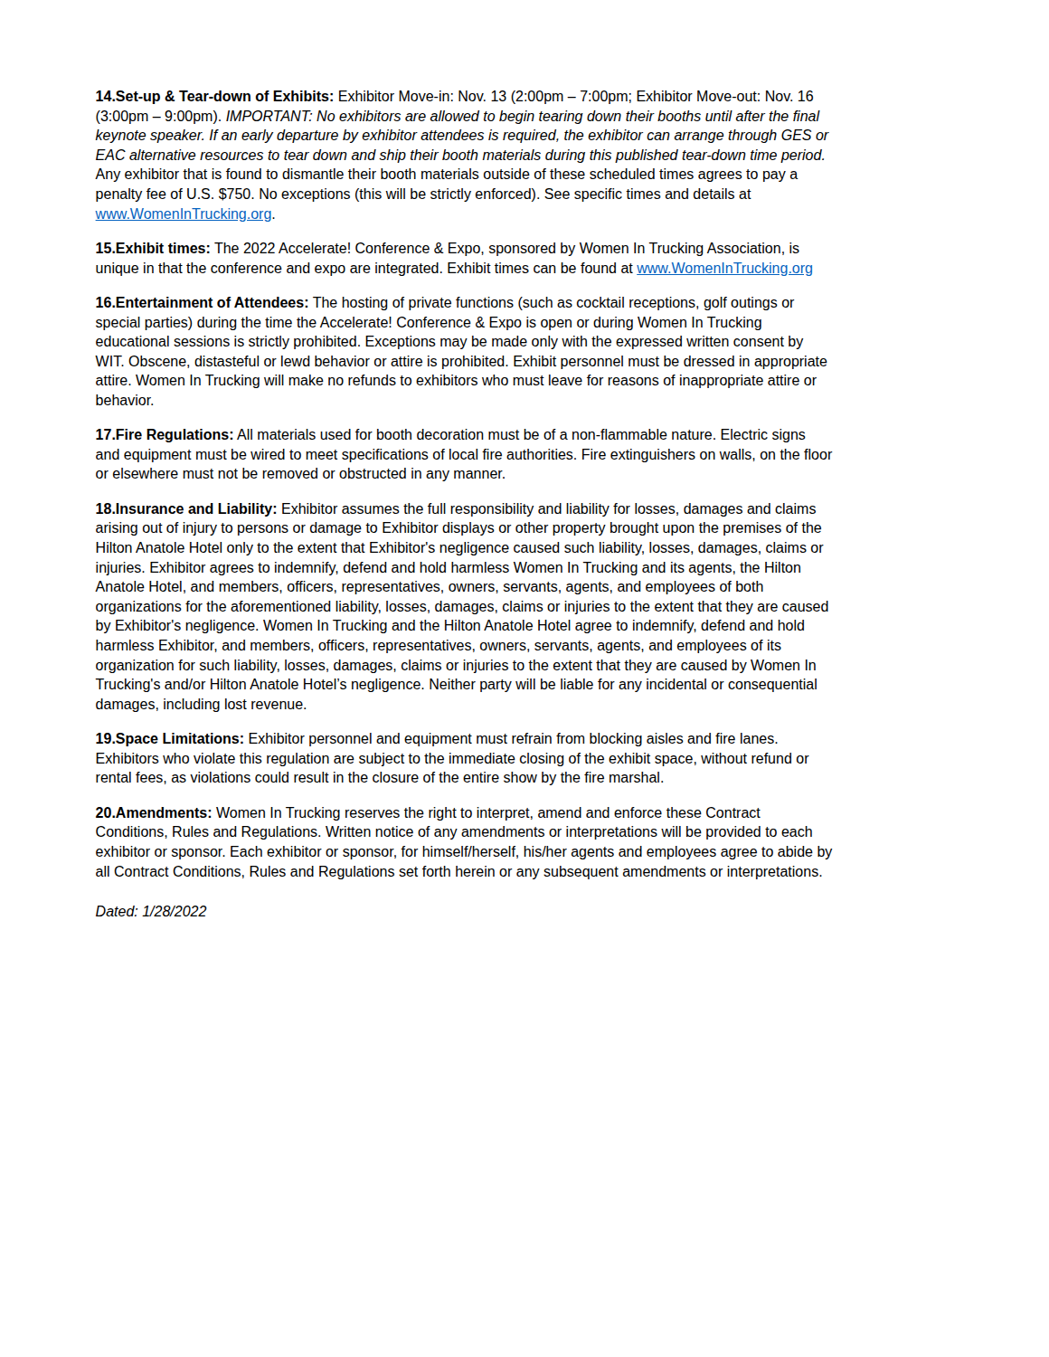14. Set-up & Tear-down of Exhibits: Exhibitor Move-in: Nov. 13 (2:00pm – 7:00pm; Exhibitor Move-out: Nov. 16 (3:00pm – 9:00pm). IMPORTANT: No exhibitors are allowed to begin tearing down their booths until after the final keynote speaker. If an early departure by exhibitor attendees is required, the exhibitor can arrange through GES or EAC alternative resources to tear down and ship their booth materials during this published tear-down time period. Any exhibitor that is found to dismantle their booth materials outside of these scheduled times agrees to pay a penalty fee of U.S. $750. No exceptions (this will be strictly enforced). See specific times and details at www.WomenInTrucking.org.
15. Exhibit times: The 2022 Accelerate! Conference & Expo, sponsored by Women In Trucking Association, is unique in that the conference and expo are integrated. Exhibit times can be found at www.WomenInTrucking.org
16. Entertainment of Attendees: The hosting of private functions (such as cocktail receptions, golf outings or special parties) during the time the Accelerate! Conference & Expo is open or during Women In Trucking educational sessions is strictly prohibited. Exceptions may be made only with the expressed written consent by WIT. Obscene, distasteful or lewd behavior or attire is prohibited. Exhibit personnel must be dressed in appropriate attire. Women In Trucking will make no refunds to exhibitors who must leave for reasons of inappropriate attire or behavior.
17. Fire Regulations: All materials used for booth decoration must be of a non-flammable nature. Electric signs and equipment must be wired to meet specifications of local fire authorities. Fire extinguishers on walls, on the floor or elsewhere must not be removed or obstructed in any manner.
18. Insurance and Liability: Exhibitor assumes the full responsibility and liability for losses, damages and claims arising out of injury to persons or damage to Exhibitor displays or other property brought upon the premises of the Hilton Anatole Hotel only to the extent that Exhibitor's negligence caused such liability, losses, damages, claims or injuries. Exhibitor agrees to indemnify, defend and hold harmless Women In Trucking and its agents, the Hilton Anatole Hotel, and members, officers, representatives, owners, servants, agents, and employees of both organizations for the aforementioned liability, losses, damages, claims or injuries to the extent that they are caused by Exhibitor's negligence. Women In Trucking and the Hilton Anatole Hotel agree to indemnify, defend and hold harmless Exhibitor, and members, officers, representatives, owners, servants, agents, and employees of its organization for such liability, losses, damages, claims or injuries to the extent that they are caused by Women In Trucking's and/or Hilton Anatole Hotel’s negligence. Neither party will be liable for any incidental or consequential damages, including lost revenue.
19. Space Limitations: Exhibitor personnel and equipment must refrain from blocking aisles and fire lanes. Exhibitors who violate this regulation are subject to the immediate closing of the exhibit space, without refund or rental fees, as violations could result in the closure of the entire show by the fire marshal.
20. Amendments: Women In Trucking reserves the right to interpret, amend and enforce these Contract Conditions, Rules and Regulations. Written notice of any amendments or interpretations will be provided to each exhibitor or sponsor. Each exhibitor or sponsor, for himself/herself, his/her agents and employees agree to abide by all Contract Conditions, Rules and Regulations set forth herein or any subsequent amendments or interpretations.
Dated: 1/28/2022